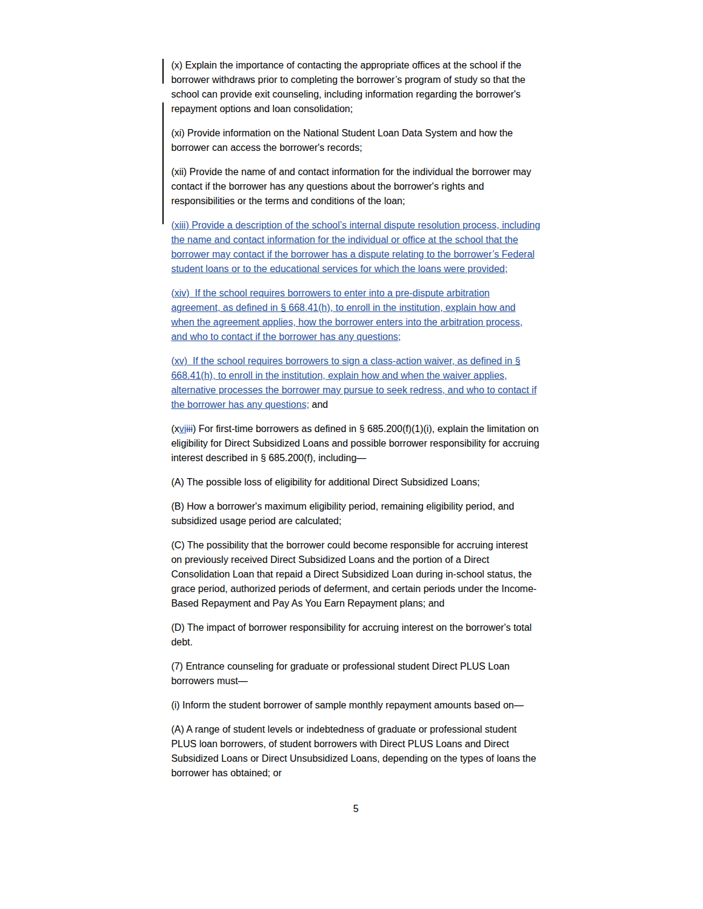(x) Explain the importance of contacting the appropriate offices at the school if the borrower withdraws prior to completing the borrower’s program of study so that the school can provide exit counseling, including information regarding the borrower's repayment options and loan consolidation;
(xi) Provide information on the National Student Loan Data System and how the borrower can access the borrower's records;
(xii) Provide the name of and contact information for the individual the borrower may contact if the borrower has any questions about the borrower's rights and responsibilities or the terms and conditions of the loan;
(xiii) Provide a description of the school’s internal dispute resolution process, including the name and contact information for the individual or office at the school that the borrower may contact if the borrower has a dispute relating to the borrower’s Federal student loans or to the educational services for which the loans were provided;
(xiv) If the school requires borrowers to enter into a pre-dispute arbitration agreement, as defined in § 668.41(h), to enroll in the institution, explain how and when the agreement applies, how the borrower enters into the arbitration process, and who to contact if the borrower has any questions;
(xv) If the school requires borrowers to sign a class-action waiver, as defined in § 668.41(h), to enroll in the institution, explain how and when the waiver applies, alternative processes the borrower may pursue to seek redress, and who to contact if the borrower has any questions; and
(xvi iii) For first-time borrowers as defined in § 685.200(f)(1)(i), explain the limitation on eligibility for Direct Subsidized Loans and possible borrower responsibility for accruing interest described in § 685.200(f), including—
(A) The possible loss of eligibility for additional Direct Subsidized Loans;
(B) How a borrower's maximum eligibility period, remaining eligibility period, and subsidized usage period are calculated;
(C) The possibility that the borrower could become responsible for accruing interest on previously received Direct Subsidized Loans and the portion of a Direct Consolidation Loan that repaid a Direct Subsidized Loan during in-school status, the grace period, authorized periods of deferment, and certain periods under the Income-Based Repayment and Pay As You Earn Repayment plans; and
(D) The impact of borrower responsibility for accruing interest on the borrower's total debt.
(7) Entrance counseling for graduate or professional student Direct PLUS Loan borrowers must—
(i) Inform the student borrower of sample monthly repayment amounts based on—
(A) A range of student levels or indebtedness of graduate or professional student PLUS loan borrowers, of student borrowers with Direct PLUS Loans and Direct Subsidized Loans or Direct Unsubsidized Loans, depending on the types of loans the borrower has obtained; or
5